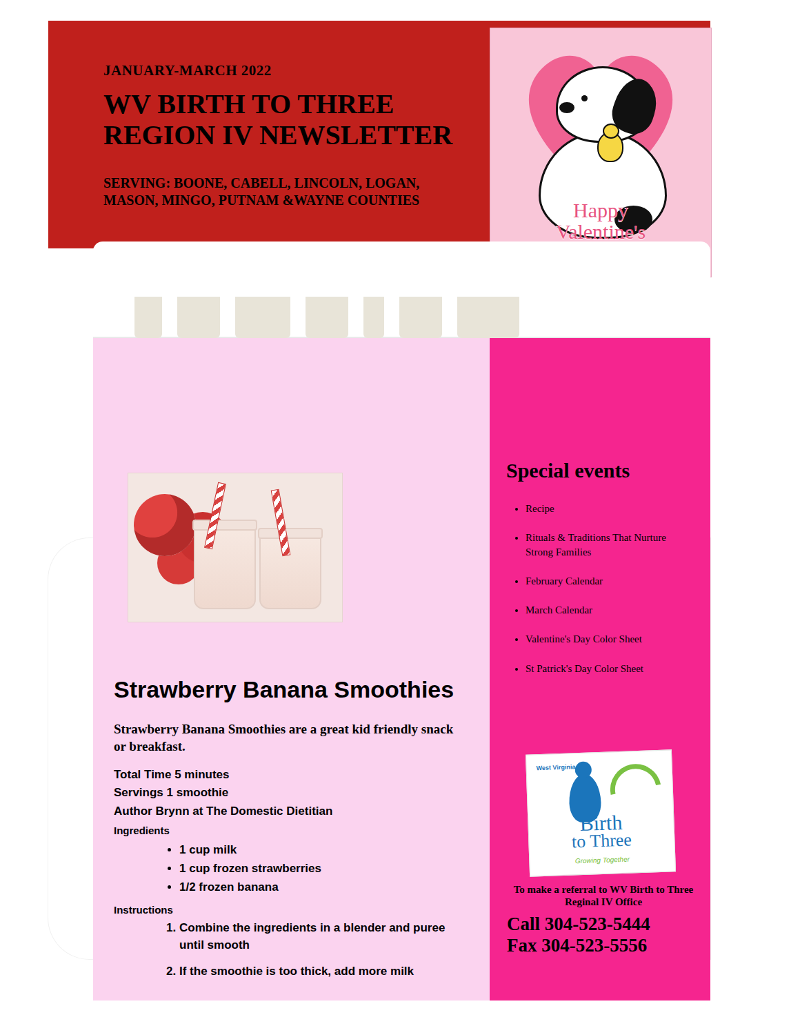JANUARY-MARCH 2022
WV BIRTH TO THREE REGION IV NEWSLETTER
SERVING: BOONE, CABELL, LINCOLN, LOGAN, MASON, MINGO, PUTNAM &WAYNE COUNTIES
Happy
Valentine's
Day!
Strawberry Banana Smoothies
Strawberry Banana Smoothies are a great kid friendly snack or breakfast.
Total Time 5 minutes
Servings 1 smoothie
Author Brynn at The Domestic Dietitian
Ingredients
1 cup milk
1 cup frozen strawberries
1/2 frozen banana
Instructions
Combine the ingredients in a blender and puree until smooth
If the smoothie is too thick, add more milk
Special events
Recipe
Rituals & Traditions That Nurture Strong Families
February Calendar
March Calendar
Valentine's Day Color Sheet
St Patrick's Day Color Sheet
West Virginia
Birthto Three
Growing Together
To make a referral to WV Birth to Three Reginal IV Office
Call 304-523-5444
Fax 304-523-5556